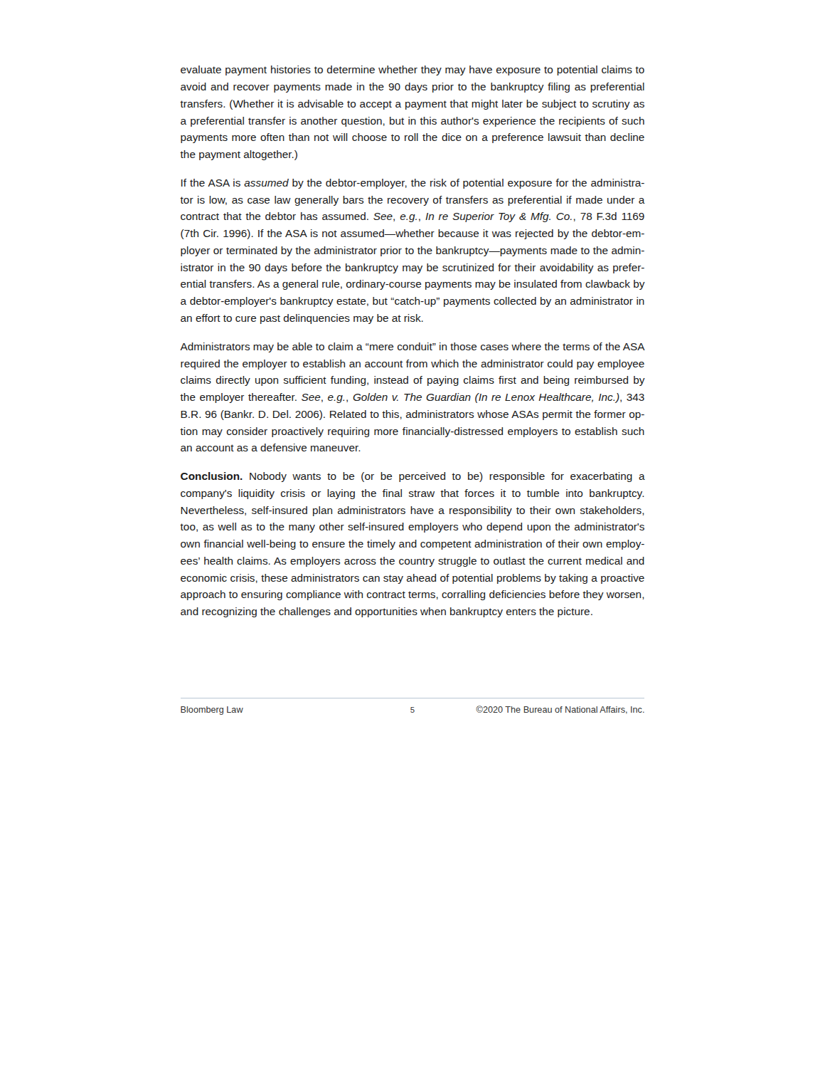evaluate payment histories to determine whether they may have exposure to potential claims to avoid and recover payments made in the 90 days prior to the bankruptcy filing as preferential transfers. (Whether it is advisable to accept a payment that might later be subject to scrutiny as a preferential transfer is another question, but in this author's experience the recipients of such payments more often than not will choose to roll the dice on a preference lawsuit than decline the payment altogether.)
If the ASA is assumed by the debtor-employer, the risk of potential exposure for the administrator is low, as case law generally bars the recovery of transfers as preferential if made under a contract that the debtor has assumed. See, e.g., In re Superior Toy & Mfg. Co., 78 F.3d 1169 (7th Cir. 1996). If the ASA is not assumed—whether because it was rejected by the debtor-employer or terminated by the administrator prior to the bankruptcy—payments made to the administrator in the 90 days before the bankruptcy may be scrutinized for their avoidability as preferential transfers. As a general rule, ordinary-course payments may be insulated from clawback by a debtor-employer's bankruptcy estate, but “catch-up” payments collected by an administrator in an effort to cure past delinquencies may be at risk.
Administrators may be able to claim a “mere conduit” in those cases where the terms of the ASA required the employer to establish an account from which the administrator could pay employee claims directly upon sufficient funding, instead of paying claims first and being reimbursed by the employer thereafter. See, e.g., Golden v. The Guardian (In re Lenox Healthcare, Inc.), 343 B.R. 96 (Bankr. D. Del. 2006). Related to this, administrators whose ASAs permit the former option may consider proactively requiring more financially-distressed employers to establish such an account as a defensive maneuver.
Conclusion. Nobody wants to be (or be perceived to be) responsible for exacerbating a company's liquidity crisis or laying the final straw that forces it to tumble into bankruptcy. Nevertheless, self-insured plan administrators have a responsibility to their own stakeholders, too, as well as to the many other self-insured employers who depend upon the administrator's own financial well-being to ensure the timely and competent administration of their own employees’ health claims. As employers across the country struggle to outlast the current medical and economic crisis, these administrators can stay ahead of potential problems by taking a proactive approach to ensuring compliance with contract terms, corralling deficiencies before they worsen, and recognizing the challenges and opportunities when bankruptcy enters the picture.
Bloomberg Law
5
©2020 The Bureau of National Affairs, Inc.